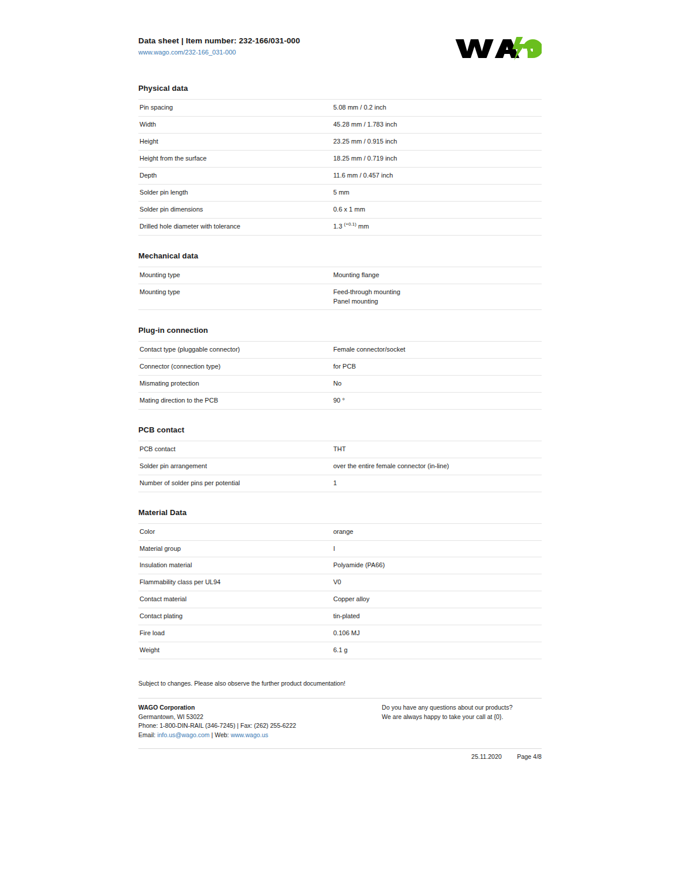Data sheet | Item number: 232-166/031-000
www.wago.com/232-166_031-000
Physical data
| Pin spacing | 5.08 mm / 0.2 inch |
| Width | 45.28 mm / 1.783 inch |
| Height | 23.25 mm / 0.915 inch |
| Height from the surface | 18.25 mm / 0.719 inch |
| Depth | 11.6 mm / 0.457 inch |
| Solder pin length | 5 mm |
| Solder pin dimensions | 0.6 x 1 mm |
| Drilled hole diameter with tolerance | 1.3 (+0.1) mm |
Mechanical data
| Mounting type | Mounting flange |
| Mounting type | Feed-through mounting Panel mounting |
Plug-in connection
| Contact type (pluggable connector) | Female connector/socket |
| Connector (connection type) | for PCB |
| Mismating protection | No |
| Mating direction to the PCB | 90 ° |
PCB contact
| PCB contact | THT |
| Solder pin arrangement | over the entire female connector (in-line) |
| Number of solder pins per potential | 1 |
Material Data
| Color | orange |
| Material group | I |
| Insulation material | Polyamide (PA66) |
| Flammability class per UL94 | V0 |
| Contact material | Copper alloy |
| Contact plating | tin-plated |
| Fire load | 0.106 MJ |
| Weight | 6.1 g |
Subject to changes. Please also observe the further product documentation!
WAGO Corporation
Germantown, WI 53022
Phone: 1-800-DIN-RAIL (346-7245) | Fax: (262) 255-6222
Email: info.us@wago.com | Web: www.wago.us
Do you have any questions about our products?
We are always happy to take your call at {0}.
25.11.2020 Page 4/8